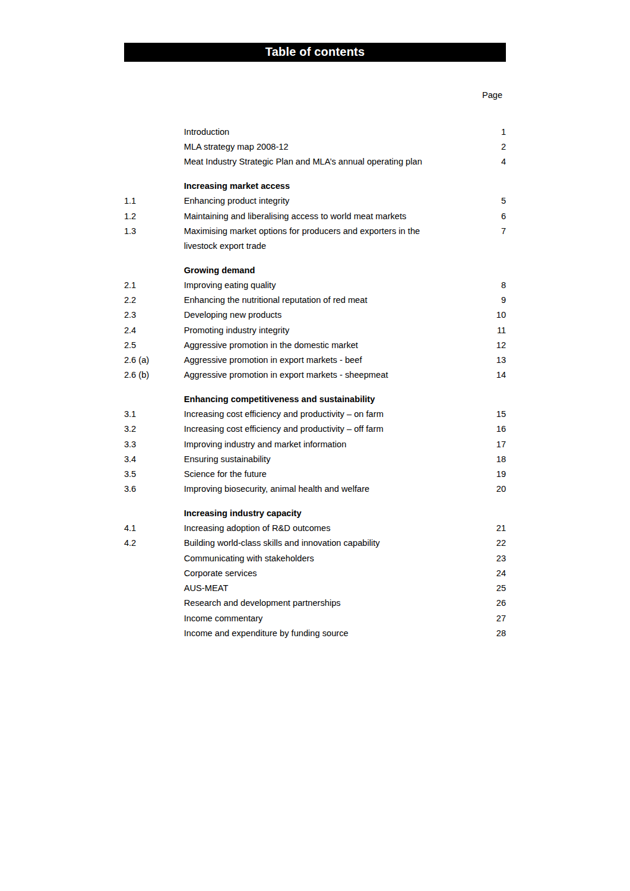Table of contents
Page
| | Introduction | 1 |
| | MLA strategy map 2008-12 | 2 |
| | Meat Industry Strategic Plan and MLA’s annual operating plan | 4 |
| | Increasing market access | |
| 1.1 | Enhancing product integrity | 5 |
| 1.2 | Maintaining and liberalising access to world meat markets | 6 |
| 1.3 | Maximising market options for producers and exporters in the livestock export trade | 7 |
| | Growing demand | |
| 2.1 | Improving eating quality | 8 |
| 2.2 | Enhancing the nutritional reputation of red meat | 9 |
| 2.3 | Developing new products | 10 |
| 2.4 | Promoting industry integrity | 11 |
| 2.5 | Aggressive promotion in the domestic market | 12 |
| 2.6 (a) | Aggressive promotion in export markets - beef | 13 |
| 2.6 (b) | Aggressive promotion in export markets - sheepmeat | 14 |
| | Enhancing competitiveness and sustainability | |
| 3.1 | Increasing cost efficiency and productivity – on farm | 15 |
| 3.2 | Increasing cost efficiency and productivity – off farm | 16 |
| 3.3 | Improving industry and market information | 17 |
| 3.4 | Ensuring sustainability | 18 |
| 3.5 | Science for the future | 19 |
| 3.6 | Improving biosecurity, animal health and welfare | 20 |
| | Increasing industry capacity | |
| 4.1 | Increasing adoption of R&D outcomes | 21 |
| 4.2 | Building world-class skills and innovation capability | 22 |
| | Communicating with stakeholders | 23 |
| | Corporate services | 24 |
| | AUS-MEAT | 25 |
| | Research and development partnerships | 26 |
| | Income commentary | 27 |
| | Income and expenditure by funding source | 28 |